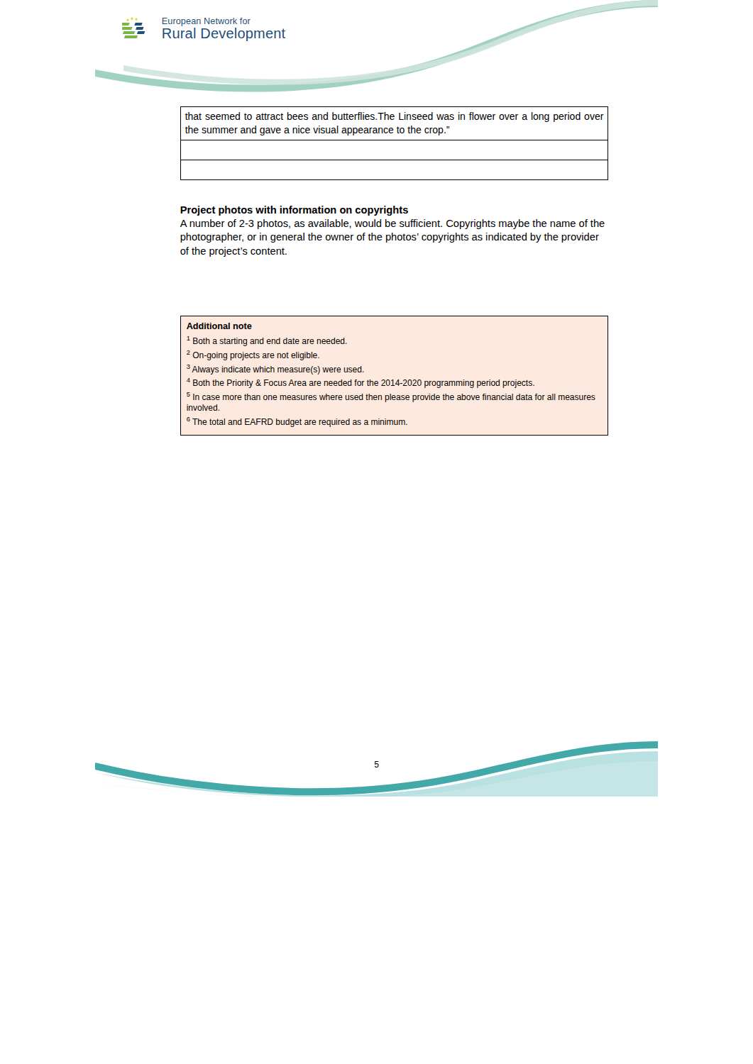European Network for
Rural Development
| that seemed to attract bees and butterflies.The Linseed was in flower over a long period over the summer and gave a nice visual appearance to the crop.” |
Project photos with information on copyrights
A number of 2-3 photos, as available, would be sufficient. Copyrights maybe the name of the photographer, or in general the owner of the photos’ copyrights as indicated by the provider of the project’s content.
Additional note
1 Both a starting and end date are needed.
2 On-going projects are not eligible.
3 Always indicate which measure(s) were used.
4 Both the Priority & Focus Area are needed for the 2014-2020 programming period projects.
5 In case more than one measures where used then please provide the above financial data for all measures involved.
6 The total and EAFRD budget are required as a minimum.
5